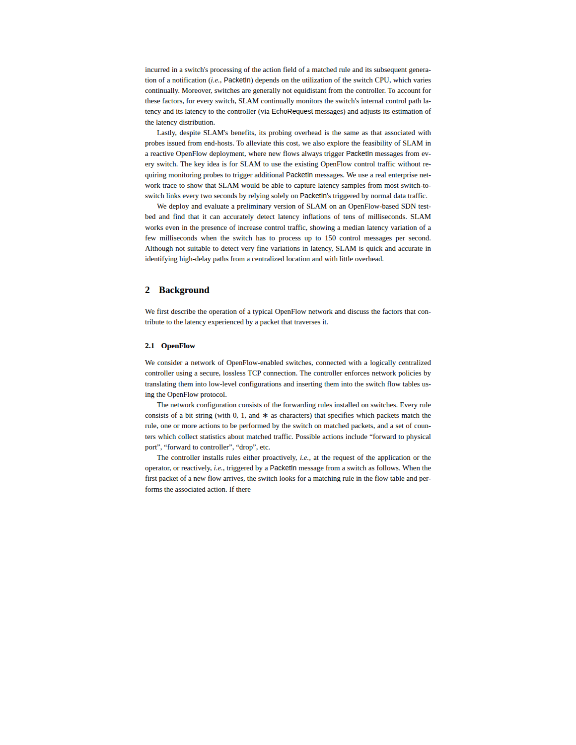incurred in a switch's processing of the action field of a matched rule and its subsequent generation of a notification (i.e., PacketIn) depends on the utilization of the switch CPU, which varies continually. Moreover, switches are generally not equidistant from the controller. To account for these factors, for every switch, SLAM continually monitors the switch's internal control path latency and its latency to the controller (via EchoRequest messages) and adjusts its estimation of the latency distribution.
Lastly, despite SLAM's benefits, its probing overhead is the same as that associated with probes issued from end-hosts. To alleviate this cost, we also explore the feasibility of SLAM in a reactive OpenFlow deployment, where new flows always trigger PacketIn messages from every switch. The key idea is for SLAM to use the existing OpenFlow control traffic without requiring monitoring probes to trigger additional PacketIn messages. We use a real enterprise network trace to show that SLAM would be able to capture latency samples from most switch-to-switch links every two seconds by relying solely on PacketIn's triggered by normal data traffic.
We deploy and evaluate a preliminary version of SLAM on an OpenFlow-based SDN testbed and find that it can accurately detect latency inflations of tens of milliseconds. SLAM works even in the presence of increase control traffic, showing a median latency variation of a few milliseconds when the switch has to process up to 150 control messages per second. Although not suitable to detect very fine variations in latency, SLAM is quick and accurate in identifying high-delay paths from a centralized location and with little overhead.
2 Background
We first describe the operation of a typical OpenFlow network and discuss the factors that contribute to the latency experienced by a packet that traverses it.
2.1 OpenFlow
We consider a network of OpenFlow-enabled switches, connected with a logically centralized controller using a secure, lossless TCP connection. The controller enforces network policies by translating them into low-level configurations and inserting them into the switch flow tables using the OpenFlow protocol.
The network configuration consists of the forwarding rules installed on switches. Every rule consists of a bit string (with 0, 1, and ∗ as characters) that specifies which packets match the rule, one or more actions to be performed by the switch on matched packets, and a set of counters which collect statistics about matched traffic. Possible actions include “forward to physical port”, “forward to controller”, “drop”, etc.
The controller installs rules either proactively, i.e., at the request of the application or the operator, or reactively, i.e., triggered by a PacketIn message from a switch as follows. When the first packet of a new flow arrives, the switch looks for a matching rule in the flow table and performs the associated action. If there